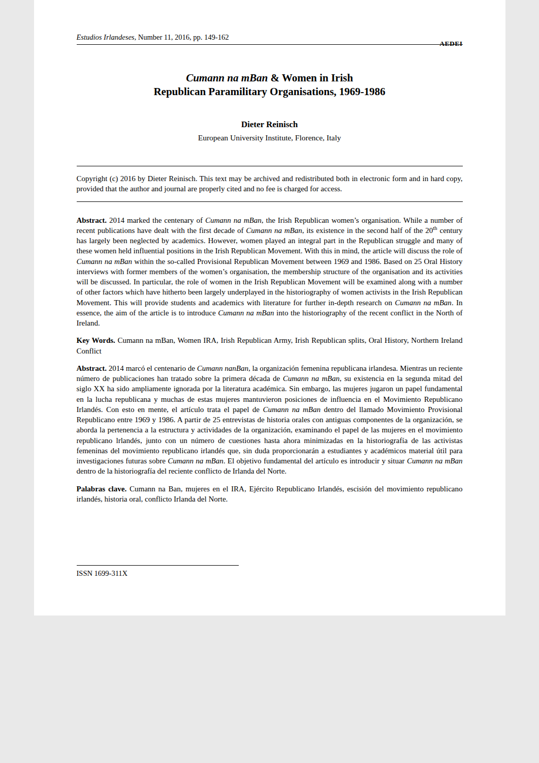Estudios Irlandeses, Number 11, 2016, pp. 149-162
AEDEI
Cumann na mBan & Women in Irish
Republican Paramilitary Organisations, 1969-1986
Dieter Reinisch
European University Institute, Florence, Italy
Copyright (c) 2016 by Dieter Reinisch. This text may be archived and redistributed both in electronic form and in hard copy, provided that the author and journal are properly cited and no fee is charged for access.
Abstract. 2014 marked the centenary of Cumann na mBan, the Irish Republican women’s organisation. While a number of recent publications have dealt with the first decade of Cumann na mBan, its existence in the second half of the 20th century has largely been neglected by academics. However, women played an integral part in the Republican struggle and many of these women held influential positions in the Irish Republican Movement. With this in mind, the article will discuss the role of Cumann na mBan within the so-called Provisional Republican Movement between 1969 and 1986. Based on 25 Oral History interviews with former members of the women’s organisation, the membership structure of the organisation and its activities will be discussed. In particular, the role of women in the Irish Republican Movement will be examined along with a number of other factors which have hitherto been largely underplayed in the historiography of women activists in the Irish Republican Movement. This will provide students and academics with literature for further in-depth research on Cumann na mBan. In essence, the aim of the article is to introduce Cumann na mBan into the historiography of the recent conflict in the North of Ireland.
Key Words. Cumann na mBan, Women IRA, Irish Republican Army, Irish Republican splits, Oral History, Northern Ireland Conflict
Abstract. 2014 marcó el centenario de Cumann nanBan, la organización femenina republicana irlandesa. Mientras un reciente número de publicaciones han tratado sobre la primera década de Cumann na mBan, su existencia en la segunda mitad del siglo XX ha sido ampliamente ignorada por la literatura académica. Sin embargo, las mujeres jugaron un papel fundamental en la lucha republicana y muchas de estas mujeres mantuvieron posiciones de influencia en el Movimiento Republicano Irlandés. Con esto en mente, el artículo trata el papel de Cumann na mBan dentro del llamado Movimiento Provisional Republicano entre 1969 y 1986. A partir de 25 entrevistas de historia orales con antiguas componentes de la organización, se aborda la pertenencia a la estructura y actividades de la organización, examinando el papel de las mujeres en el movimiento republicano lrlandés, junto con un número de cuestiones hasta ahora minimizadas en la historiografía de las activistas femeninas del movimiento republicano irlandés que, sin duda proporcionarán a estudiantes y académicos material útil para investigaciones futuras sobre Cumann na mBan. El objetivo fundamental del artículo es introducir y situar Cumann na mBan dentro de la historiografía del reciente conflicto de Irlanda del Norte.
Palabras clave. Cumann na Ban, mujeres en el IRA, Ejército Republicano Irlandés, escisión del movimiento republicano irlandés, historia oral, conflicto Irlanda del Norte.
ISSN 1699-311X